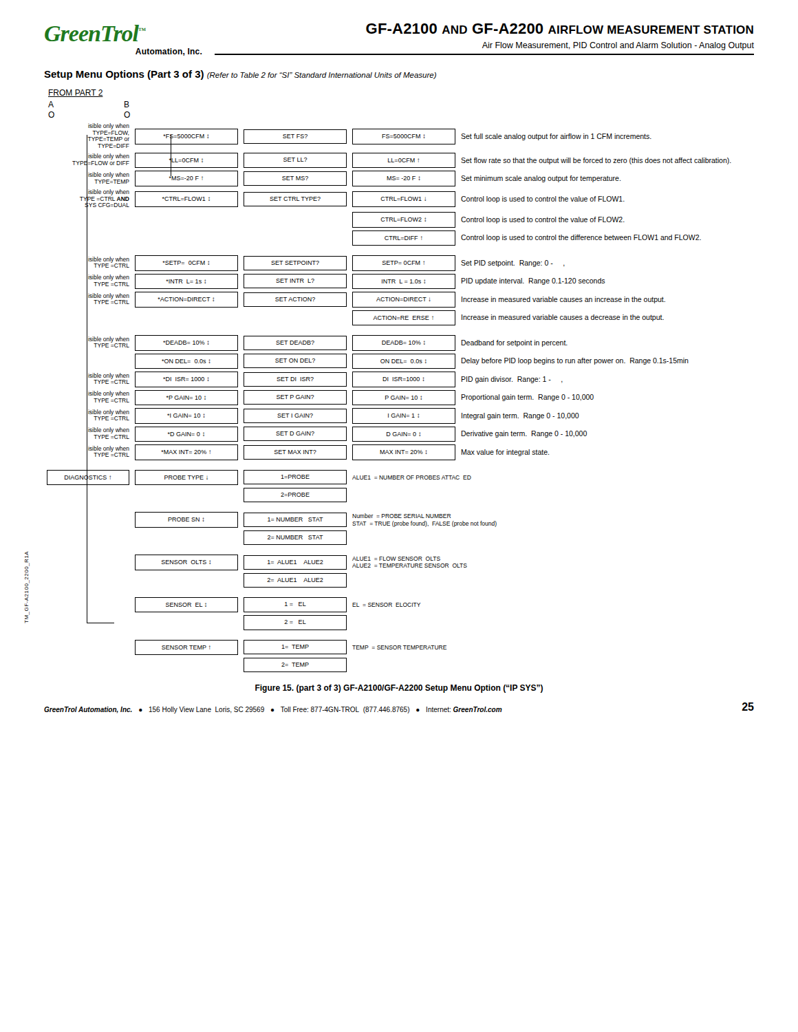GreenTrol™
Automation, Inc.
GF-A2100 AND GF-A2200 AIRFLOW MEASUREMENT STATION
Air Flow Measurement, PID Control and Alarm Solution - Analog Output
Setup Menu Options (Part 3 of 3) (Refer to Table 2 for “SI” Standard International Units of Measure)
FROM PART 2
AB
OO
TM_GF-A2100_2200_R1A
| isible only when TYPE=FLOW, TYPE=TEMP or TYPE=DIFF | *FS=5000CFM ↕ | SET FS? | FS=5000CFM ↕ | Set full scale analog output for airflow in 1 CFM increments. |
| isible only when TYPE=FLOW or DIFF | *LL=0CFM ↕ | SET LL? | LL=0CFM ↑ | Set flow rate so that the output will be forced to zero (this does not affect calibration). |
| isible only when TYPE=TEMP | *MS=-20 F ↑ | SET MS? | MS= -20 F ↕ | Set minimum scale analog output for temperature. |
| isible only when TYPE =CTRL AND SYS CFG=DUAL | *CTRL=FLOW1 ↕ | SET CTRL TYPE? | CTRL=FLOW1 ↓ | Control loop is used to control the value of FLOW1. |
| | | | CTRL=FLOW2 ↕ | Control loop is used to control the value of FLOW2. |
| | | | CTRL=DIFF ↑ | Control loop is used to control the difference between FLOW1 and FLOW2. |
| isible only when TYPE =CTRL | *SETP= 0CFM ↕ | SET SETPOINT? | SETP= 0CFM ↑ | Set PID setpoint. Range: 0 - , |
| isible only when TYPE =CTRL | *INTR L= 1s ↕ | SET INTR L? | INTR L = 1.0s ↕ | PID update interval. Range 0.1-120 seconds |
| isible only when TYPE =CTRL | *ACTION=DIRECT ↕ | SET ACTION? | ACTION=DIRECT ↓ | Increase in measured variable causes an increase in the output. |
| | | | ACTION=RE ERSE ↑ | Increase in measured variable causes a decrease in the output. |
| isible only when TYPE =CTRL | *DEADB= 10% ↕ | SET DEADB? | DEADB= 10% ↕ | Deadband for setpoint in percent. |
| | *ON DEL= 0.0s ↕ | SET ON DEL? | ON DEL= 0.0s ↕ | Delay before PID loop begins to run after power on. Range 0.1s-15min |
| isible only when TYPE =CTRL | *DI ISR= 1000 ↕ | SET DI ISR? | DI ISR=1000 ↕ | PID gain divisor. Range: 1 - , |
| isible only when TYPE =CTRL | *P GAIN= 10 ↕ | SET P GAIN? | P GAIN= 10 ↕ | Proportional gain term. Range 0 - 10,000 |
| isible only when TYPE =CTRL | *I GAIN= 10 ↕ | SET I GAIN? | I GAIN= 1 ↕ | Integral gain term. Range 0 - 10,000 |
| isible only when TYPE =CTRL | *D GAIN= 0 ↕ | SET D GAIN? | D GAIN= 0 ↕ | Derivative gain term. Range 0 - 10,000 |
| isible only when TYPE =CTRL | *MAX INT= 20% ↑ | SET MAX INT? | MAX INT= 20% ↕ | Max value for integral state. |
| DIAGNOSTICS ↑ | PROBE TYPE ↓ | 1=PROBE | ALUE1 = NUMBER OF PROBES ATTAC ED |
| | | 2=PROBE | |
| | PROBE SN ↕ | 1= NUMBER STAT | Number = PROBE SERIAL NUMBER STAT = TRUE (probe found), FALSE (probe not found) |
| | | 2= NUMBER STAT | |
| | SENSOR OLTS ↕ | 1= ALUE1 ALUE2 | ALUE1 = FLOW SENSOR OLTS ALUE2 = TEMPERATURE SENSOR OLTS |
| | | 2= ALUE1 ALUE2 | |
| | SENSOR EL ↕ | 1 = EL | EL = SENSOR ELOCITY |
| | | 2 = EL | |
| | SENSOR TEMP ↑ | 1= TEMP | TEMP = SENSOR TEMPERATURE |
| | | 2= TEMP | |
Figure 15. (part 3 of 3) GF-A2100/GF-A2200 Setup Menu Option (“IP SYS”)
GreenTrol Automation, Inc. ● 156 Holly View Lane Loris, SC 29569 ● Toll Free: 877-4GN-TROL (877.446.8765) ● Internet: GreenTrol.com
25